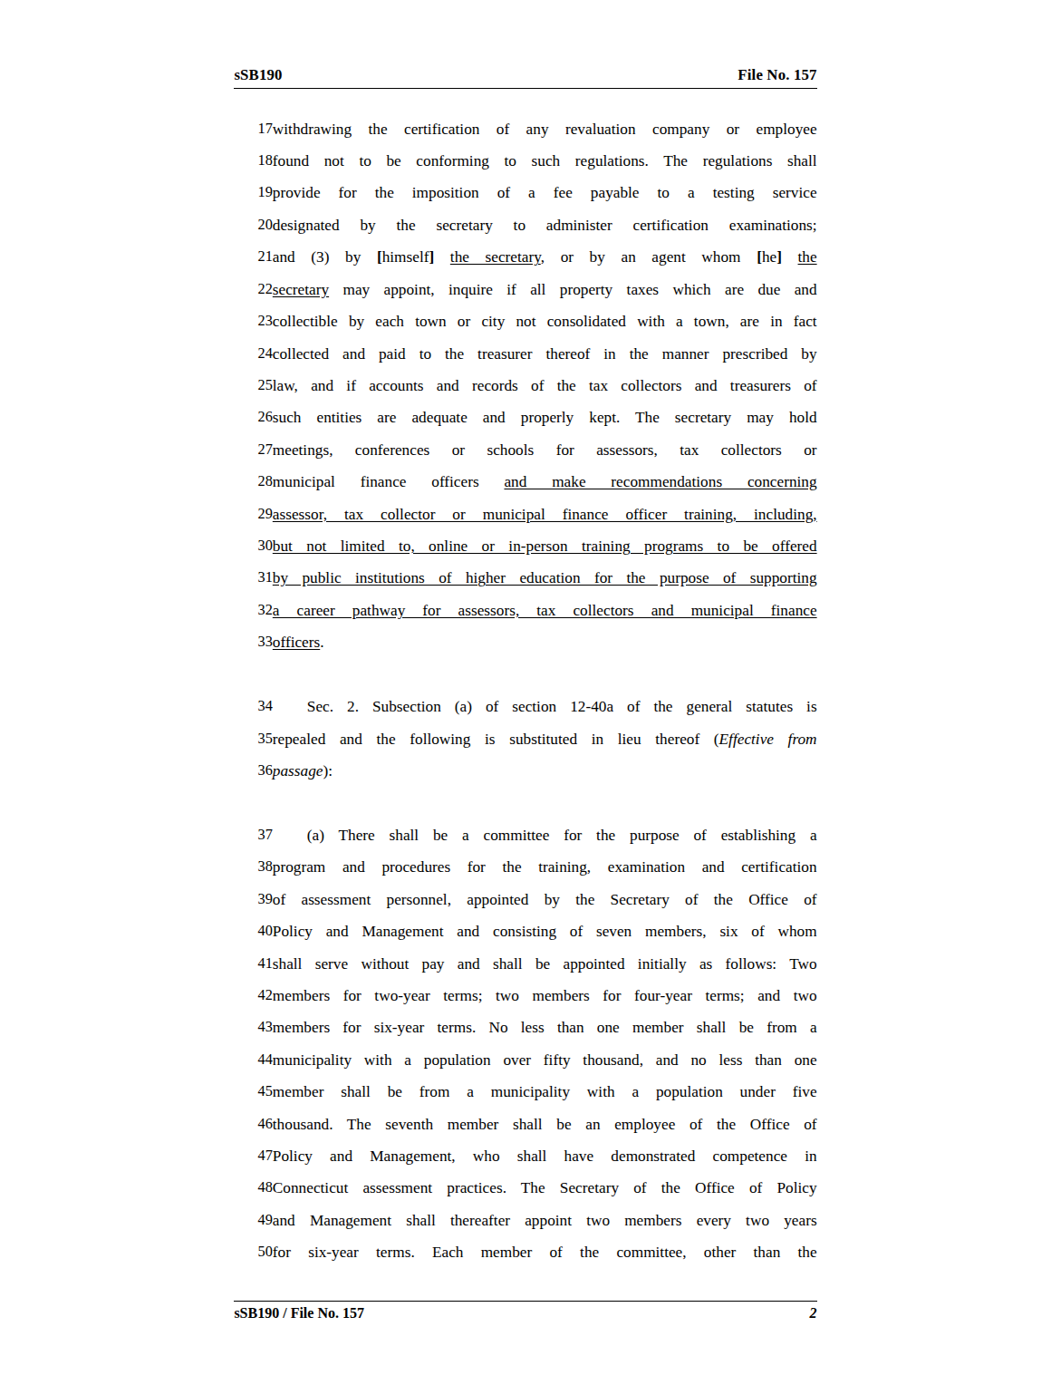sSB190 File No. 157
| 17 | withdrawing the certification of any revaluation company or employee |
| 18 | found not to be conforming to such regulations. The regulations shall |
| 19 | provide for the imposition of a fee payable to a testing service |
| 20 | designated by the secretary to administer certification examinations; |
| 21 | and (3) by [ himself ] the secretary , or by an agent whom [ he ] the |
| 22 | secretary may appoint, inquire if all property taxes which are due and |
| 23 | collectible by each town or city not consolidated with a town, are in fact |
| 24 | collected and paid to the treasurer thereof in the manner prescribed by |
| 25 | law, and if accounts and records of the tax collectors and treasurers of |
| 26 | such entities are adequate and properly kept. The secretary may hold |
| 27 | meetings, conferences or schools for assessors, tax collectors or |
| 28 | municipal finance officers and make recommendations concerning |
| 29 | assessor, tax collector or municipal finance officer training, including, |
| 30 | but not limited to, online or in-person training programs to be offered |
| 31 | by public institutions of higher education for the purpose of supporting |
| 32 | a career pathway for assessors, tax collectors and municipal finance |
| 33 | officers . |
| 34 | Sec. 2. Subsection (a) of section 12-40a of the general statutes is |
| 35 | repealed and the following is substituted in lieu thereof ( Effective from |
| 36 | passage ): |
| 37 | (a) There shall be a committee for the purpose of establishing a |
| 38 | program and procedures for the training, examination and certification |
| 39 | of assessment personnel, appointed by the Secretary of the Office of |
| 40 | Policy and Management and consisting of seven members, six of whom |
| 41 | shall serve without pay and shall be appointed initially as follows: Two |
| 42 | members for two-year terms; two members for four-year terms; and two |
| 43 | members for six-year terms. No less than one member shall be from a |
| 44 | municipality with a population over fifty thousand, and no less than one |
| 45 | member shall be from a municipality with a population under five |
| 46 | thousand. The seventh member shall be an employee of the Office of |
| 47 | Policy and Management, who shall have demonstrated competence in |
| 48 | Connecticut assessment practices. The Secretary of the Office of Policy |
| 49 | and Management shall thereafter appoint two members every two years |
| 50 | for six-year terms. Each member of the committee, other than the |
sSB190 / File No. 157 2